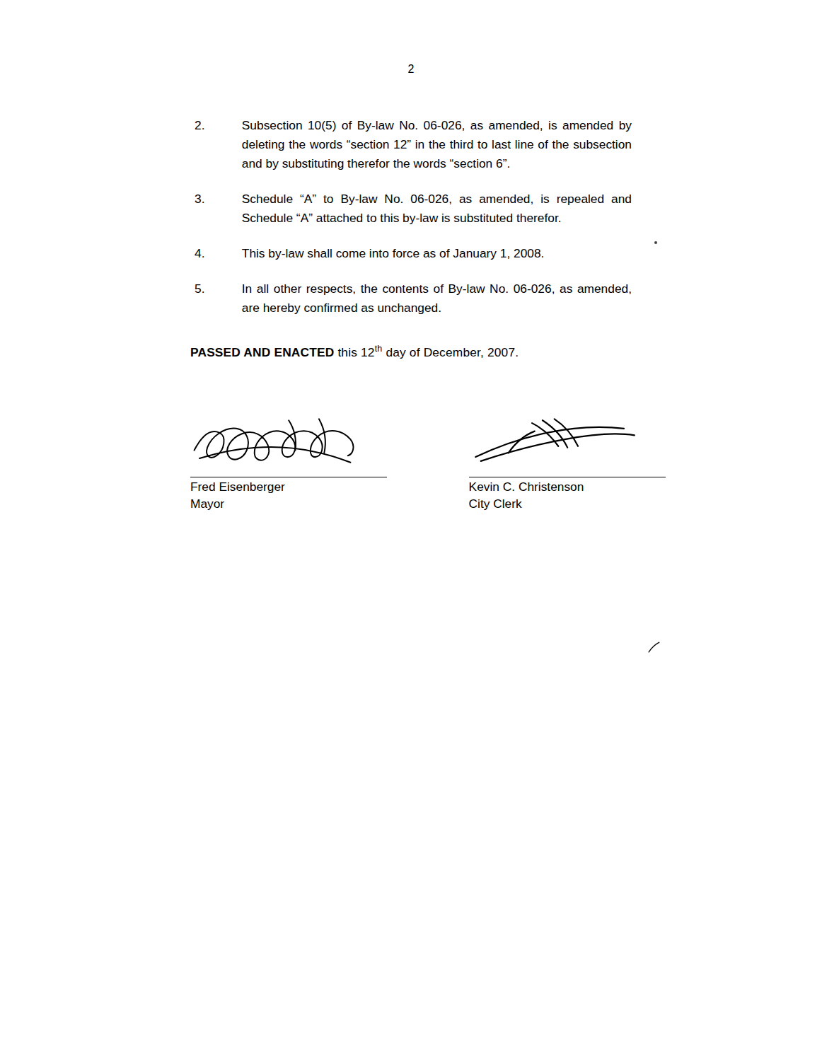2
2. Subsection 10(5) of By-law No. 06-026, as amended, is amended by deleting the words “section 12” in the third to last line of the subsection and by substituting therefor the words “section 6”.
3. Schedule “A” to By-law No. 06-026, as amended, is repealed and Schedule “A” attached to this by-law is substituted therefor.
4. This by-law shall come into force as of January 1, 2008.
5. In all other respects, the contents of By-law No. 06-026, as amended, are hereby confirmed as unchanged.
PASSED AND ENACTED this 12th day of December, 2007.
Fred Eisenberger
Mayor
Kevin C. Christenson
City Clerk